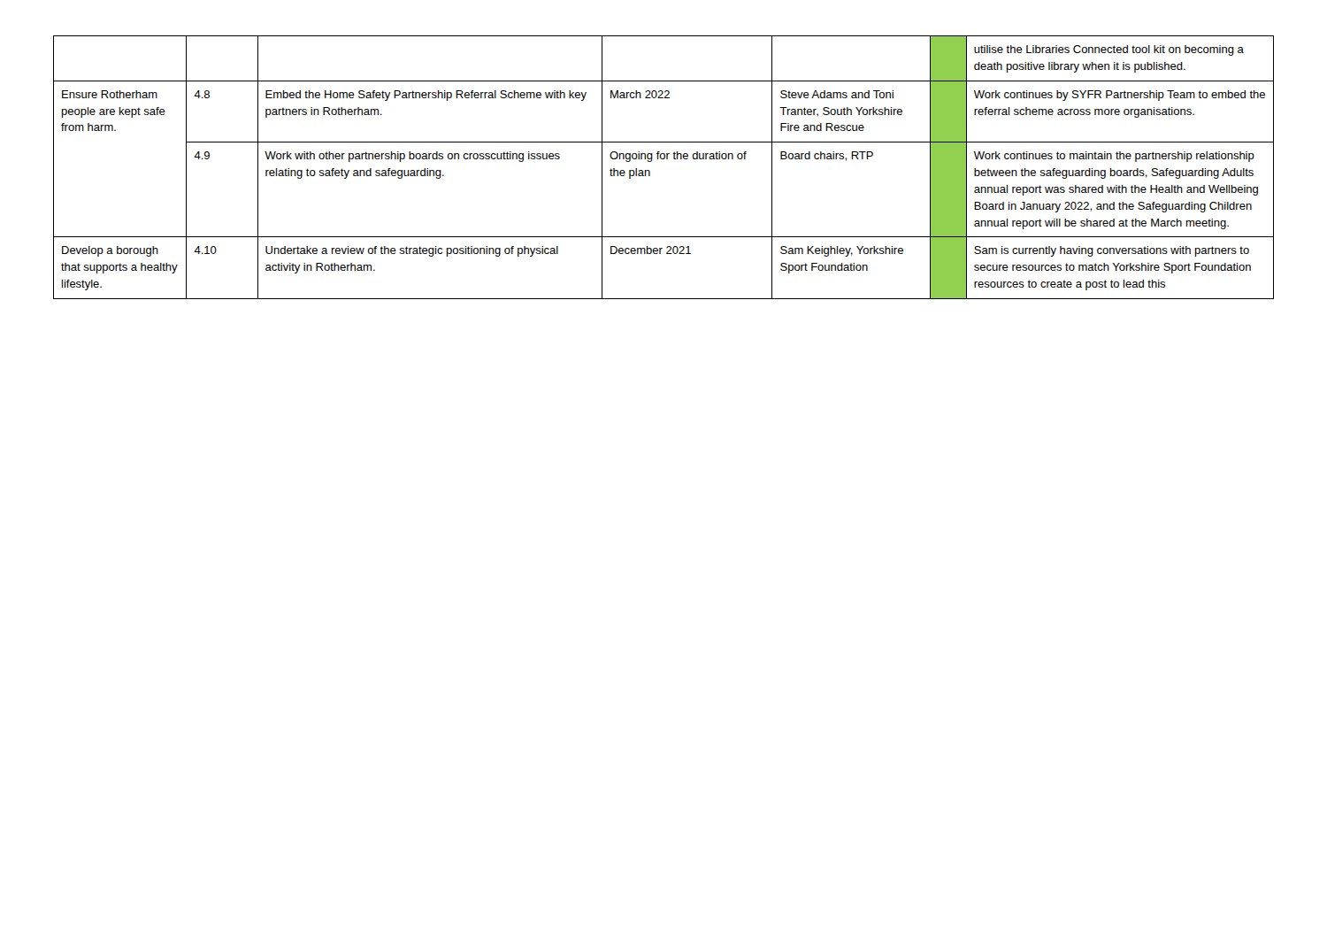| | | | | | | utilise the Libraries Connected tool kit on becoming a death positive library when it is published. |
| Ensure Rotherham people are kept safe from harm. | 4.8 | Embed the Home Safety Partnership Referral Scheme with key partners in Rotherham. | March 2022 | Steve Adams and Toni Tranter, South Yorkshire Fire and Rescue | | Work continues by SYFR Partnership Team to embed the referral scheme across more organisations. |
| 4.9 | Work with other partnership boards on crosscutting issues relating to safety and safeguarding. | Ongoing for the duration of the plan | Board chairs, RTP | | Work continues to maintain the partnership relationship between the safeguarding boards, Safeguarding Adults annual report was shared with the Health and Wellbeing Board in January 2022, and the Safeguarding Children annual report will be shared at the March meeting. |
| Develop a borough that supports a healthy lifestyle. | 4.10 | Undertake a review of the strategic positioning of physical activity in Rotherham. | December 2021 | Sam Keighley, Yorkshire Sport Foundation | | Sam is currently having conversations with partners to secure resources to match Yorkshire Sport Foundation resources to create a post to lead this |